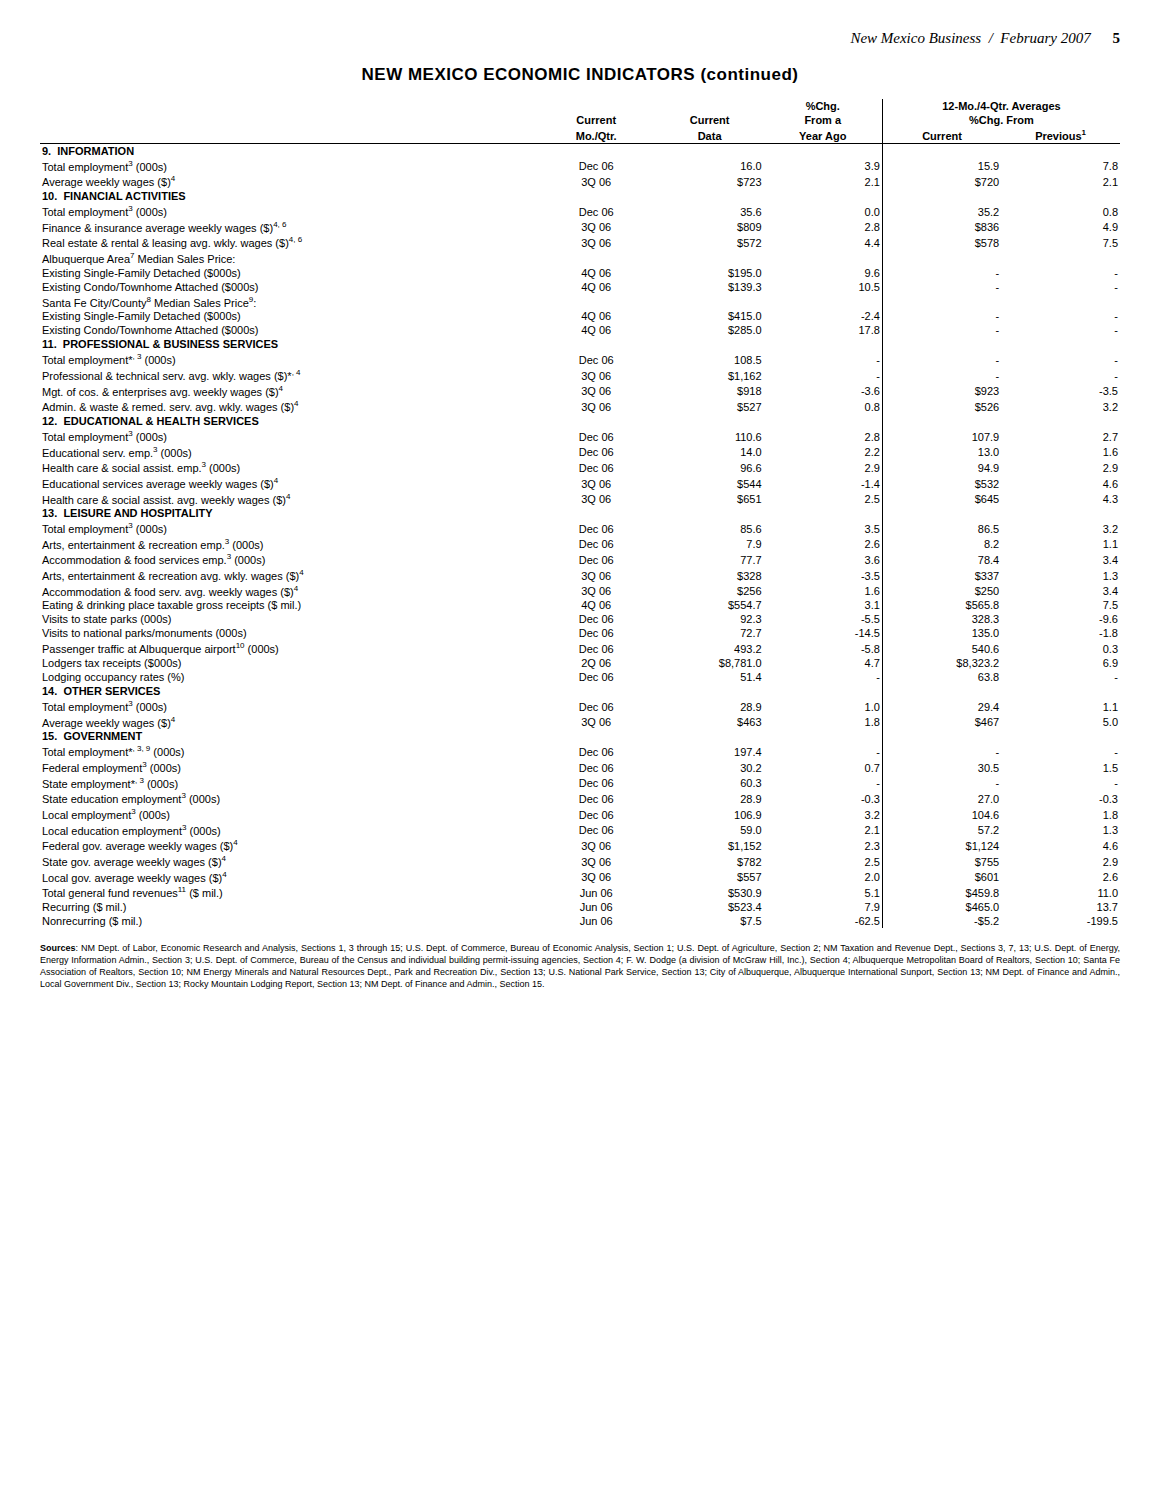New Mexico Business / February 2007 5
NEW MEXICO ECONOMIC INDICATORS (continued)
| | | | %Chg. | 12-Mo./4-Qtr. Averages |
| | Current | Current | From a | %Chg. From |
| | Mo./Qtr. | Data | Year Ago | Current | Previous 1 |
| 9. INFORMATION | | | | | |
| Total employment 3 (000s) | Dec 06 | 16.0 | 3.9 | 15.9 | 7.8 |
| Average weekly wages ($) 4 | 3Q 06 | $723 | 2.1 | $720 | 2.1 |
| 10. FINANCIAL ACTIVITIES | | | | | |
| Total employment 3 (000s) | Dec 06 | 35.6 | 0.0 | 35.2 | 0.8 |
| Finance & insurance average weekly wages ($) 4, 6 | 3Q 06 | $809 | 2.8 | $836 | 4.9 |
| Real estate & rental & leasing avg. wkly. wages ($) 4, 6 | 3Q 06 | $572 | 4.4 | $578 | 7.5 |
| Albuquerque Area 7 Median Sales Price: | | | | | |
| Existing Single-Family Detached ($000s) | 4Q 06 | $195.0 | 9.6 | - | - |
| Existing Condo/Townhome Attached ($000s) | 4Q 06 | $139.3 | 10.5 | - | - |
| Santa Fe City/County 8 Median Sales Price 9 : | | | | | |
| Existing Single-Family Detached ($000s) | 4Q 06 | $415.0 | -2.4 | - | - |
| Existing Condo/Townhome Attached ($000s) | 4Q 06 | $285.0 | 17.8 | - | - |
| 11. PROFESSIONAL & BUSINESS SERVICES | | | | | |
| Total employment* , 3 (000s) | Dec 06 | 108.5 | - | - | - |
| Professional & technical serv. avg. wkly. wages ($)* , 4 | 3Q 06 | $1,162 | - | - | - |
| Mgt. of cos. & enterprises avg. weekly wages ($) 4 | 3Q 06 | $918 | -3.6 | $923 | -3.5 |
| Admin. & waste & remed. serv. avg. wkly. wages ($) 4 | 3Q 06 | $527 | 0.8 | $526 | 3.2 |
| 12. EDUCATIONAL & HEALTH SERVICES | | | | | |
| Total employment 3 (000s) | Dec 06 | 110.6 | 2.8 | 107.9 | 2.7 |
| Educational serv. emp. 3 (000s) | Dec 06 | 14.0 | 2.2 | 13.0 | 1.6 |
| Health care & social assist. emp. 3 (000s) | Dec 06 | 96.6 | 2.9 | 94.9 | 2.9 |
| Educational services average weekly wages ($) 4 | 3Q 06 | $544 | -1.4 | $532 | 4.6 |
| Health care & social assist. avg. weekly wages ($) 4 | 3Q 06 | $651 | 2.5 | $645 | 4.3 |
| 13. LEISURE AND HOSPITALITY | | | | | |
| Total employment 3 (000s) | Dec 06 | 85.6 | 3.5 | 86.5 | 3.2 |
| Arts, entertainment & recreation emp. 3 (000s) | Dec 06 | 7.9 | 2.6 | 8.2 | 1.1 |
| Accommodation & food services emp. 3 (000s) | Dec 06 | 77.7 | 3.6 | 78.4 | 3.4 |
| Arts, entertainment & recreation avg. wkly. wages ($) 4 | 3Q 06 | $328 | -3.5 | $337 | 1.3 |
| Accommodation & food serv. avg. weekly wages ($) 4 | 3Q 06 | $256 | 1.6 | $250 | 3.4 |
| Eating & drinking place taxable gross receipts ($ mil.) | 4Q 06 | $554.7 | 3.1 | $565.8 | 7.5 |
| Visits to state parks (000s) | Dec 06 | 92.3 | -5.5 | 328.3 | -9.6 |
| Visits to national parks/monuments (000s) | Dec 06 | 72.7 | -14.5 | 135.0 | -1.8 |
| Passenger traffic at Albuquerque airport 10 (000s) | Dec 06 | 493.2 | -5.8 | 540.6 | 0.3 |
| Lodgers tax receipts ($000s) | 2Q 06 | $8,781.0 | 4.7 | $8,323.2 | 6.9 |
| Lodging occupancy rates (%) | Dec 06 | 51.4 | - | 63.8 | - |
| 14. OTHER SERVICES | | | | | |
| Total employment 3 (000s) | Dec 06 | 28.9 | 1.0 | 29.4 | 1.1 |
| Average weekly wages ($) 4 | 3Q 06 | $463 | 1.8 | $467 | 5.0 |
| 15. GOVERNMENT | | | | | |
| Total employment* , 3, 9 (000s) | Dec 06 | 197.4 | - | - | - |
| Federal employment 3 (000s) | Dec 06 | 30.2 | 0.7 | 30.5 | 1.5 |
| State employment* , 3 (000s) | Dec 06 | 60.3 | - | - | - |
| State education employment 3 (000s) | Dec 06 | 28.9 | -0.3 | 27.0 | -0.3 |
| Local employment 3 (000s) | Dec 06 | 106.9 | 3.2 | 104.6 | 1.8 |
| Local education employment 3 (000s) | Dec 06 | 59.0 | 2.1 | 57.2 | 1.3 |
| Federal gov. average weekly wages ($) 4 | 3Q 06 | $1,152 | 2.3 | $1,124 | 4.6 |
| State gov. average weekly wages ($) 4 | 3Q 06 | $782 | 2.5 | $755 | 2.9 |
| Local gov. average weekly wages ($) 4 | 3Q 06 | $557 | 2.0 | $601 | 2.6 |
| Total general fund revenues 11 ($ mil.) | Jun 06 | $530.9 | 5.1 | $459.8 | 11.0 |
| Recurring ($ mil.) | Jun 06 | $523.4 | 7.9 | $465.0 | 13.7 |
| Nonrecurring ($ mil.) | Jun 06 | $7.5 | -62.5 | -$5.2 | -199.5 |
Sources: NM Dept. of Labor, Economic Research and Analysis, Sections 1, 3 through 15; U.S. Dept. of Commerce, Bureau of Economic Analysis, Section 1; U.S. Dept. of Agriculture, Section 2; NM Taxation and Revenue Dept., Sections 3, 7, 13; U.S. Dept. of Energy, Energy Information Admin., Section 3; U.S. Dept. of Commerce, Bureau of the Census and individual building permit-issuing agencies, Section 4; F. W. Dodge (a division of McGraw Hill, Inc.), Section 4; Albuquerque Metropolitan Board of Realtors, Section 10; Santa Fe Association of Realtors, Section 10; NM Energy Minerals and Natural Resources Dept., Park and Recreation Div., Section 13; U.S. National Park Service, Section 13; City of Albuquerque, Albuquerque International Sunport, Section 13; NM Dept. of Finance and Admin., Local Government Div., Section 13; Rocky Mountain Lodging Report, Section 13; NM Dept. of Finance and Admin., Section 15.